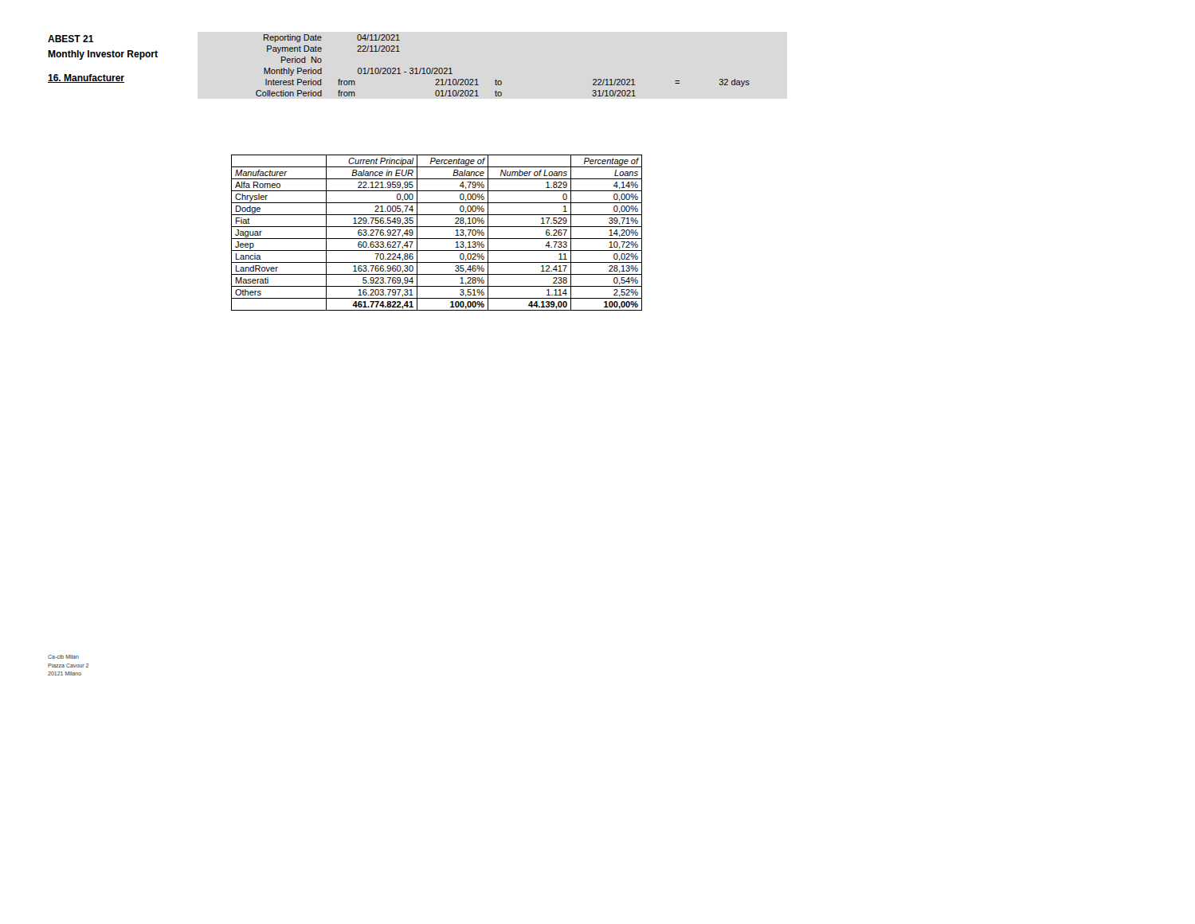ABEST 21
Monthly Investor Report
16. Manufacturer
| Reporting Date | 04/11/2021 | | | | |
| Payment Date | 22/11/2021 | | | | |
| Period No | | | | | |
| Monthly Period | 01/10/2021 - 31/10/2021 | | | |
| Interest Period | from | 21/10/2021 | to | 22/11/2021 | = | 32 days |
| Collection Period | from | 01/10/2021 | to | 31/10/2021 | | |
| | Current Principal | Percentage of | | Percentage of |
| --- | --- | --- | --- | --- |
| Manufacturer | Balance in EUR | Balance | Number of Loans | Loans |
| Alfa Romeo | 22.121.959,95 | 4,79% | 1.829 | 4,14% |
| Chrysler | 0,00 | 0,00% | 0 | 0,00% |
| Dodge | 21.005,74 | 0,00% | 1 | 0,00% |
| Fiat | 129.756.549,35 | 28,10% | 17.529 | 39,71% |
| Jaguar | 63.276.927,49 | 13,70% | 6.267 | 14,20% |
| Jeep | 60.633.627,47 | 13,13% | 4.733 | 10,72% |
| Lancia | 70.224,86 | 0,02% | 11 | 0,02% |
| LandRover | 163.766.960,30 | 35,46% | 12.417 | 28,13% |
| Maserati | 5.923.769,94 | 1,28% | 238 | 0,54% |
| Others | 16.203.797,31 | 3,51% | 1.114 | 2,52% |
| | 461.774.822,41 | 100,00% | 44.139,00 | 100,00% |
Ca-cib Milan
Piazza Cavour 2
20121 Milano